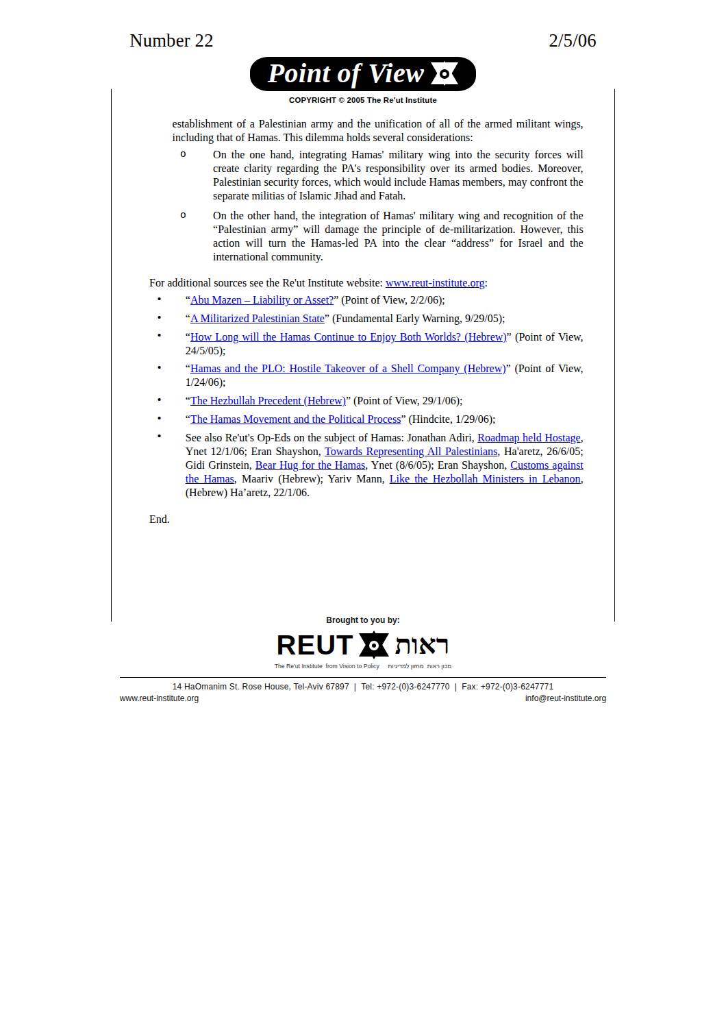Number 22
2/5/06
Point of View
COPYRIGHT © 2005 The Re'ut Institute
establishment of a Palestinian army and the unification of all of the armed militant wings, including that of Hamas. This dilemma holds several considerations:
On the one hand, integrating Hamas' military wing into the security forces will create clarity regarding the PA's responsibility over its armed bodies. Moreover, Palestinian security forces, which would include Hamas members, may confront the separate militias of Islamic Jihad and Fatah.
On the other hand, the integration of Hamas' military wing and recognition of the “Palestinian army” will damage the principle of de-militarization. However, this action will turn the Hamas-led PA into the clear “address” for Israel and the international community.
For additional sources see the Re'ut Institute website: www.reut-institute.org:
“Abu Mazen – Liability or Asset?” (Point of View, 2/2/06);
“A Militarized Palestinian State” (Fundamental Early Warning, 9/29/05);
“How Long will the Hamas Continue to Enjoy Both Worlds? (Hebrew)” (Point of View, 24/5/05);
“Hamas and the PLO: Hostile Takeover of a Shell Company (Hebrew)” (Point of View, 1/24/06);
“The Hezbullah Precedent (Hebrew)” (Point of View, 29/1/06);
“The Hamas Movement and the Political Process” (Hindcite, 1/29/06);
See also Re'ut's Op-Eds on the subject of Hamas: Jonathan Adiri, Roadmap held Hostage, Ynet 12/1/06; Eran Shayshon, Towards Representing All Palestinians, Ha'aretz, 26/6/05; Gidi Grinstein, Bear Hug for the Hamas, Ynet (8/6/05); Eran Shayshon, Customs against the Hamas, Maariv (Hebrew); Yariv Mann, Like the Hezbollah Ministers in Lebanon, (Hebrew) Ha’aretz, 22/1/06.
End.
Brought to you by:
REUT ראות
The Re'ut Institute from Vision to Policy מכון ראות מחזון למדיניות
14 HaOmanim St. Rose House, Tel-Aviv 67897 | Tel: +972-(0)3-6247770 | Fax: +972-(0)3-6247771
www.reut-institute.org info@reut-institute.org